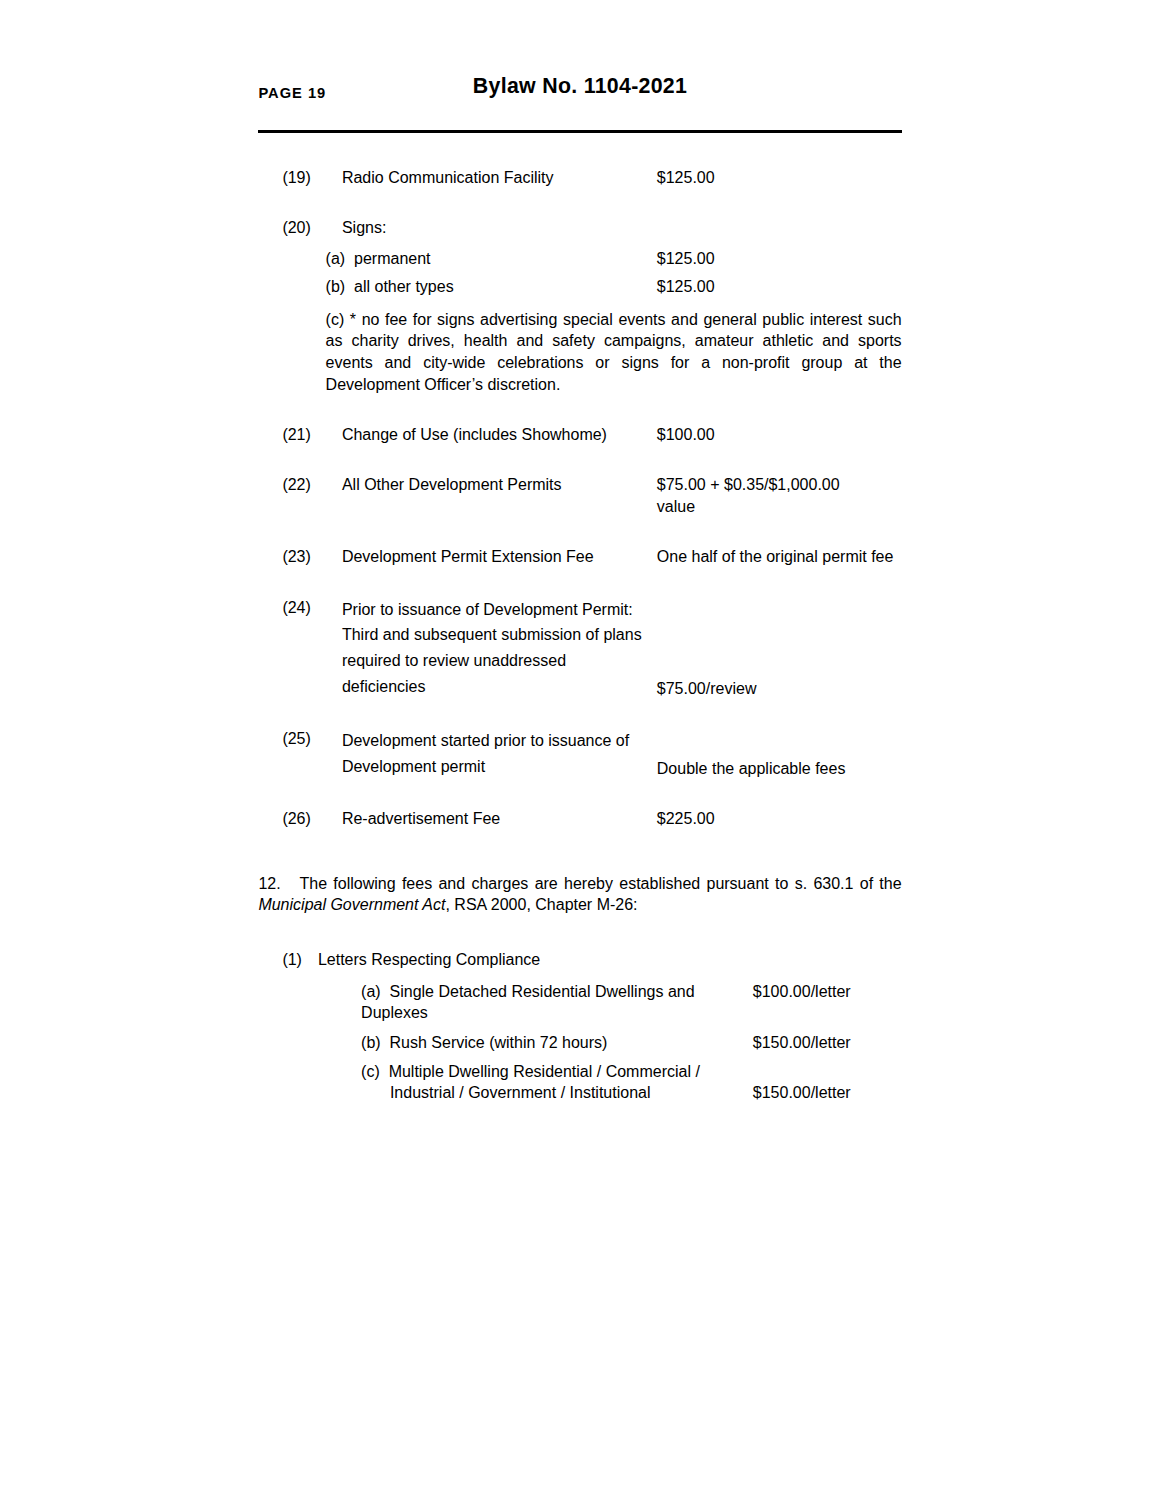Bylaw No. 1104-2021
PAGE 19
(19)
Radio Communication Facility
$125.00
(20)
Signs:
(a) permanent $125.00
(b) all other types $125.00
(c) * no fee for signs advertising special events and general public interest such as charity drives, health and safety campaigns, amateur athletic and sports events and city-wide celebrations or signs for a non-profit group at the Development Officer’s discretion.
(21)
Change of Use (includes Showhome)
$100.00
(22)
All Other Development Permits
$75.00 + $0.35/$1,000.00value
(23)
Development Permit Extension Fee
One half of the original permit fee
(24)
Prior to issuance of Development Permit:
Third and subsequent submission of plans
required to review unaddressed deficiencies
$75.00/review
(25)
Development started prior to issuance of
Development permit
Double the applicable fees
(26)
Re-advertisement Fee
$225.00
12. The following fees and charges are hereby established pursuant to s. 630.1 of the Municipal Government Act, RSA 2000, Chapter M-26:
(1)
Letters Respecting Compliance
(a) Single Detached Residential Dwellings and Duplexes $100.00/letter
(b) Rush Service (within 72 hours) $150.00/letter
(c) Multiple Dwelling Residential / Commercial / Industrial / Government / Institutional $150.00/letter